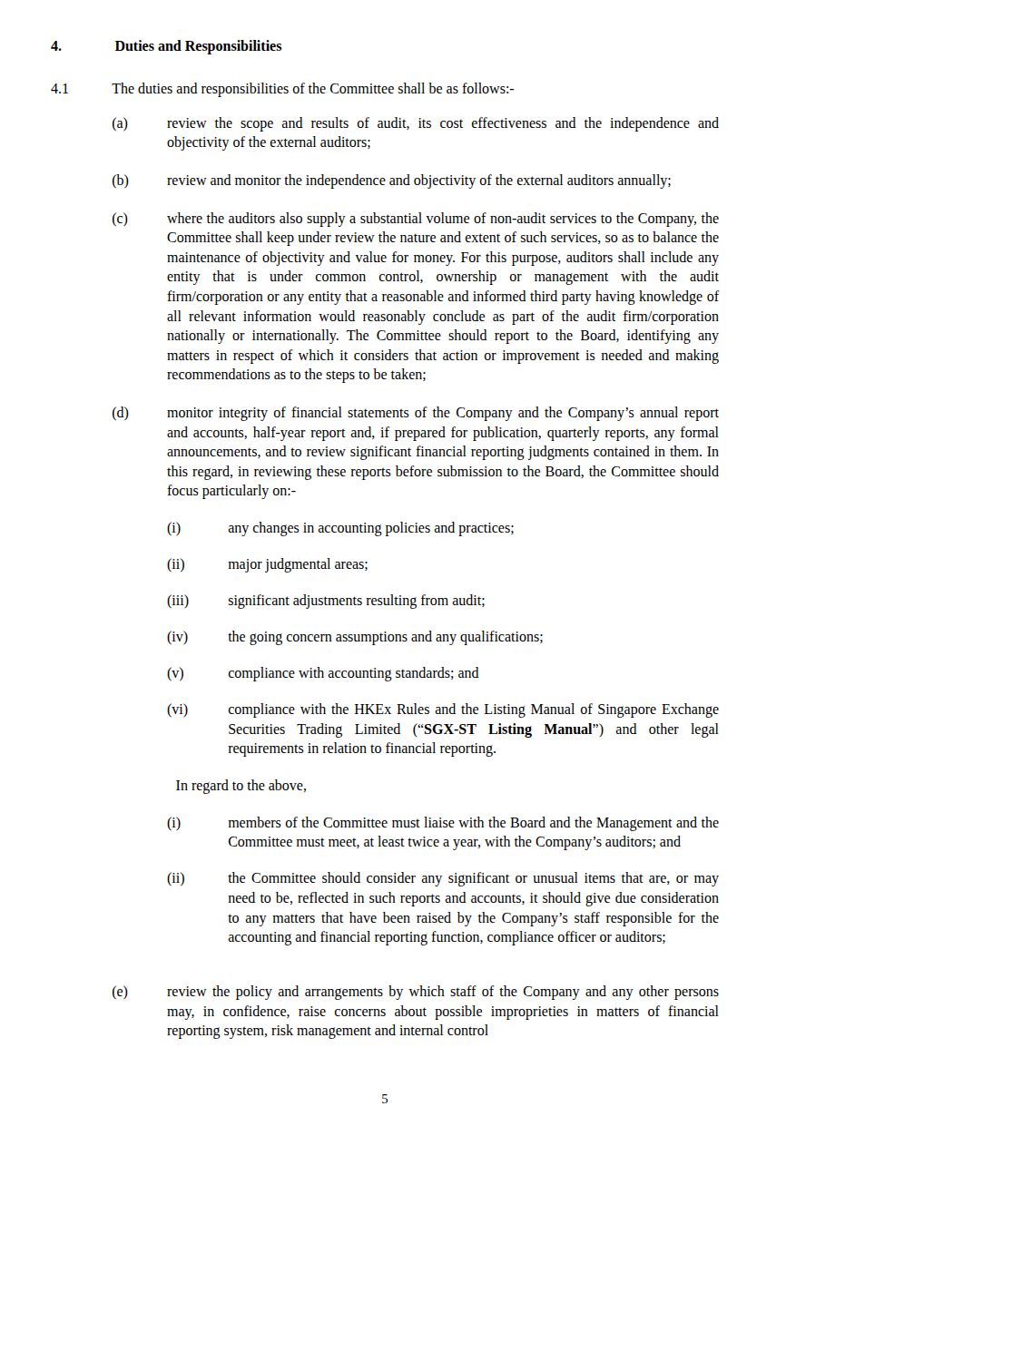4. Duties and Responsibilities
4.1
The duties and responsibilities of the Committee shall be as follows:-
(a) review the scope and results of audit, its cost effectiveness and the independence and objectivity of the external auditors;
(b) review and monitor the independence and objectivity of the external auditors annually;
(c) where the auditors also supply a substantial volume of non-audit services to the Company, the Committee shall keep under review the nature and extent of such services, so as to balance the maintenance of objectivity and value for money. For this purpose, auditors shall include any entity that is under common control, ownership or management with the audit firm/corporation or any entity that a reasonable and informed third party having knowledge of all relevant information would reasonably conclude as part of the audit firm/corporation nationally or internationally. The Committee should report to the Board, identifying any matters in respect of which it considers that action or improvement is needed and making recommendations as to the steps to be taken;
(d)
monitor integrity of financial statements of the Company and the Company’s annual report and accounts, half-year report and, if prepared for publication, quarterly reports, any formal announcements, and to review significant financial reporting judgments contained in them. In this regard, in reviewing these reports before submission to the Board, the Committee should focus particularly on:-
(i) any changes in accounting policies and practices;
(ii) major judgmental areas;
(iii) significant adjustments resulting from audit;
(iv) the going concern assumptions and any qualifications;
(v) compliance with accounting standards; and
(vi) compliance with the HKEx Rules and the Listing Manual of Singapore Exchange Securities Trading Limited (“SGX-ST Listing Manual”) and other legal requirements in relation to financial reporting.
In regard to the above,
(i) members of the Committee must liaise with the Board and the Management and the Committee must meet, at least twice a year, with the Company’s auditors; and
(ii) the Committee should consider any significant or unusual items that are, or may need to be, reflected in such reports and accounts, it should give due consideration to any matters that have been raised by the Company’s staff responsible for the accounting and financial reporting function, compliance officer or auditors;
(e) review the policy and arrangements by which staff of the Company and any other persons may, in confidence, raise concerns about possible improprieties in matters of financial reporting system, risk management and internal control
5